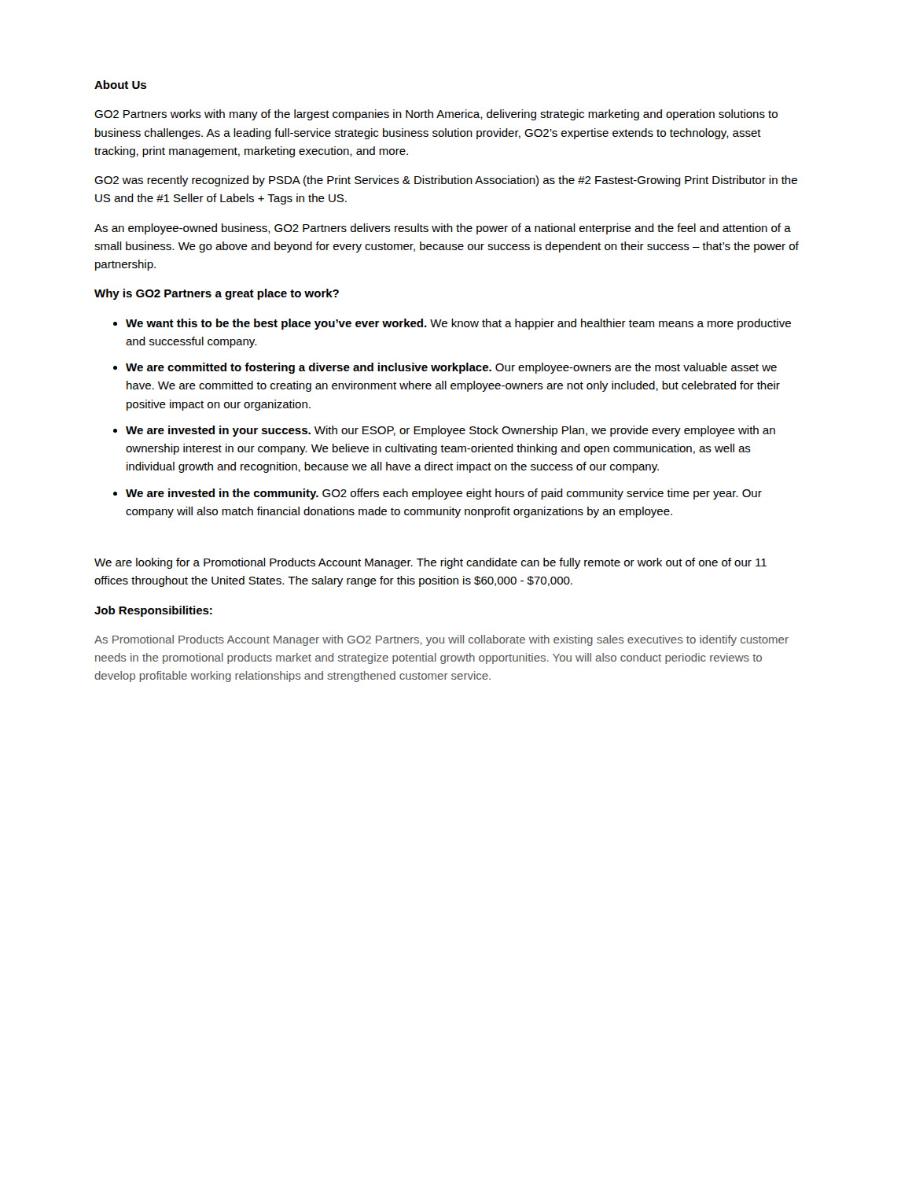About Us
GO2 Partners works with many of the largest companies in North America, delivering strategic marketing and operation solutions to business challenges. As a leading full-service strategic business solution provider, GO2’s expertise extends to technology, asset tracking, print management, marketing execution, and more.
GO2 was recently recognized by PSDA (the Print Services & Distribution Association) as the #2 Fastest-Growing Print Distributor in the US and the #1 Seller of Labels + Tags in the US.
As an employee-owned business, GO2 Partners delivers results with the power of a national enterprise and the feel and attention of a small business. We go above and beyond for every customer, because our success is dependent on their success – that’s the power of partnership.
Why is GO2 Partners a great place to work?
We want this to be the best place you’ve ever worked. We know that a happier and healthier team means a more productive and successful company.
We are committed to fostering a diverse and inclusive workplace. Our employee-owners are the most valuable asset we have. We are committed to creating an environment where all employee-owners are not only included, but celebrated for their positive impact on our organization.
We are invested in your success. With our ESOP, or Employee Stock Ownership Plan, we provide every employee with an ownership interest in our company. We believe in cultivating team-oriented thinking and open communication, as well as individual growth and recognition, because we all have a direct impact on the success of our company.
We are invested in the community. GO2 offers each employee eight hours of paid community service time per year. Our company will also match financial donations made to community nonprofit organizations by an employee.
We are looking for a Promotional Products Account Manager. The right candidate can be fully remote or work out of one of our 11 offices throughout the United States. The salary range for this position is $60,000 - $70,000.
Job Responsibilities:
As Promotional Products Account Manager with GO2 Partners, you will collaborate with existing sales executives to identify customer needs in the promotional products market and strategize potential growth opportunities. You will also conduct periodic reviews to develop profitable working relationships and strengthened customer service.